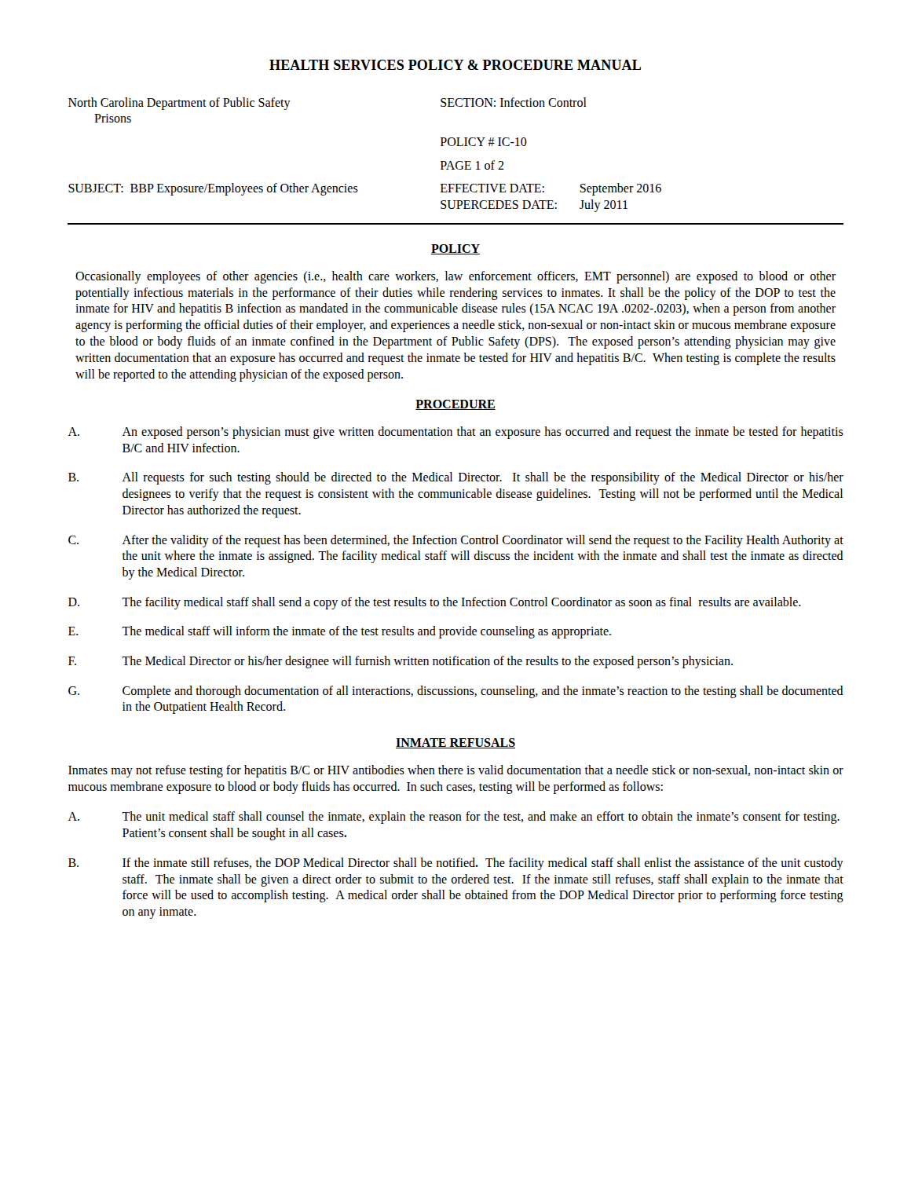HEALTH SERVICES POLICY & PROCEDURE MANUAL
| North Carolina Department of Public Safety Prisons | SECTION: Infection Control |
| | POLICY # IC-10 |
| | PAGE 1 of 2 |
| SUBJECT: BBP Exposure/Employees of Other Agencies | EFFECTIVE DATE: September 2016 SUPERCEDES DATE: July 2011 |
POLICY
Occasionally employees of other agencies (i.e., health care workers, law enforcement officers, EMT personnel) are exposed to blood or other potentially infectious materials in the performance of their duties while rendering services to inmates. It shall be the policy of the DOP to test the inmate for HIV and hepatitis B infection as mandated in the communicable disease rules (15A NCAC 19A .0202-.0203), when a person from another agency is performing the official duties of their employer, and experiences a needle stick, non-sexual or non-intact skin or mucous membrane exposure to the blood or body fluids of an inmate confined in the Department of Public Safety (DPS). The exposed person’s attending physician may give written documentation that an exposure has occurred and request the inmate be tested for HIV and hepatitis B/C. When testing is complete the results will be reported to the attending physician of the exposed person.
PROCEDURE
| A. | An exposed person’s physician must give written documentation that an exposure has occurred and request the inmate be tested for hepatitis B/C and HIV infection. |
| B. | All requests for such testing should be directed to the Medical Director. It shall be the responsibility of the Medical Director or his/her designees to verify that the request is consistent with the communicable disease guidelines. Testing will not be performed until the Medical Director has authorized the request. |
| C. | After the validity of the request has been determined, the Infection Control Coordinator will send the request to the Facility Health Authority at the unit where the inmate is assigned. The facility medical staff will discuss the incident with the inmate and shall test the inmate as directed by the Medical Director. |
| D. | The facility medical staff shall send a copy of the test results to the Infection Control Coordinator as soon as final results are available. |
| E. | The medical staff will inform the inmate of the test results and provide counseling as appropriate. |
| F. | The Medical Director or his/her designee will furnish written notification of the results to the exposed person’s physician. |
| G. | Complete and thorough documentation of all interactions, discussions, counseling, and the inmate’s reaction to the testing shall be documented in the Outpatient Health Record. |
INMATE REFUSALS
Inmates may not refuse testing for hepatitis B/C or HIV antibodies when there is valid documentation that a needle stick or non-sexual, non-intact skin or mucous membrane exposure to blood or body fluids has occurred. In such cases, testing will be performed as follows:
| A. | The unit medical staff shall counsel the inmate, explain the reason for the test, and make an effort to obtain the inmate’s consent for testing. Patient’s consent shall be sought in all cases . |
| B. | If the inmate still refuses, the DOP Medical Director shall be notified . The facility medical staff shall enlist the assistance of the unit custody staff. The inmate shall be given a direct order to submit to the ordered test. If the inmate still refuses, staff shall explain to the inmate that force will be used to accomplish testing. A medical order shall be obtained from the DOP Medical Director prior to performing force testing on any inmate. |